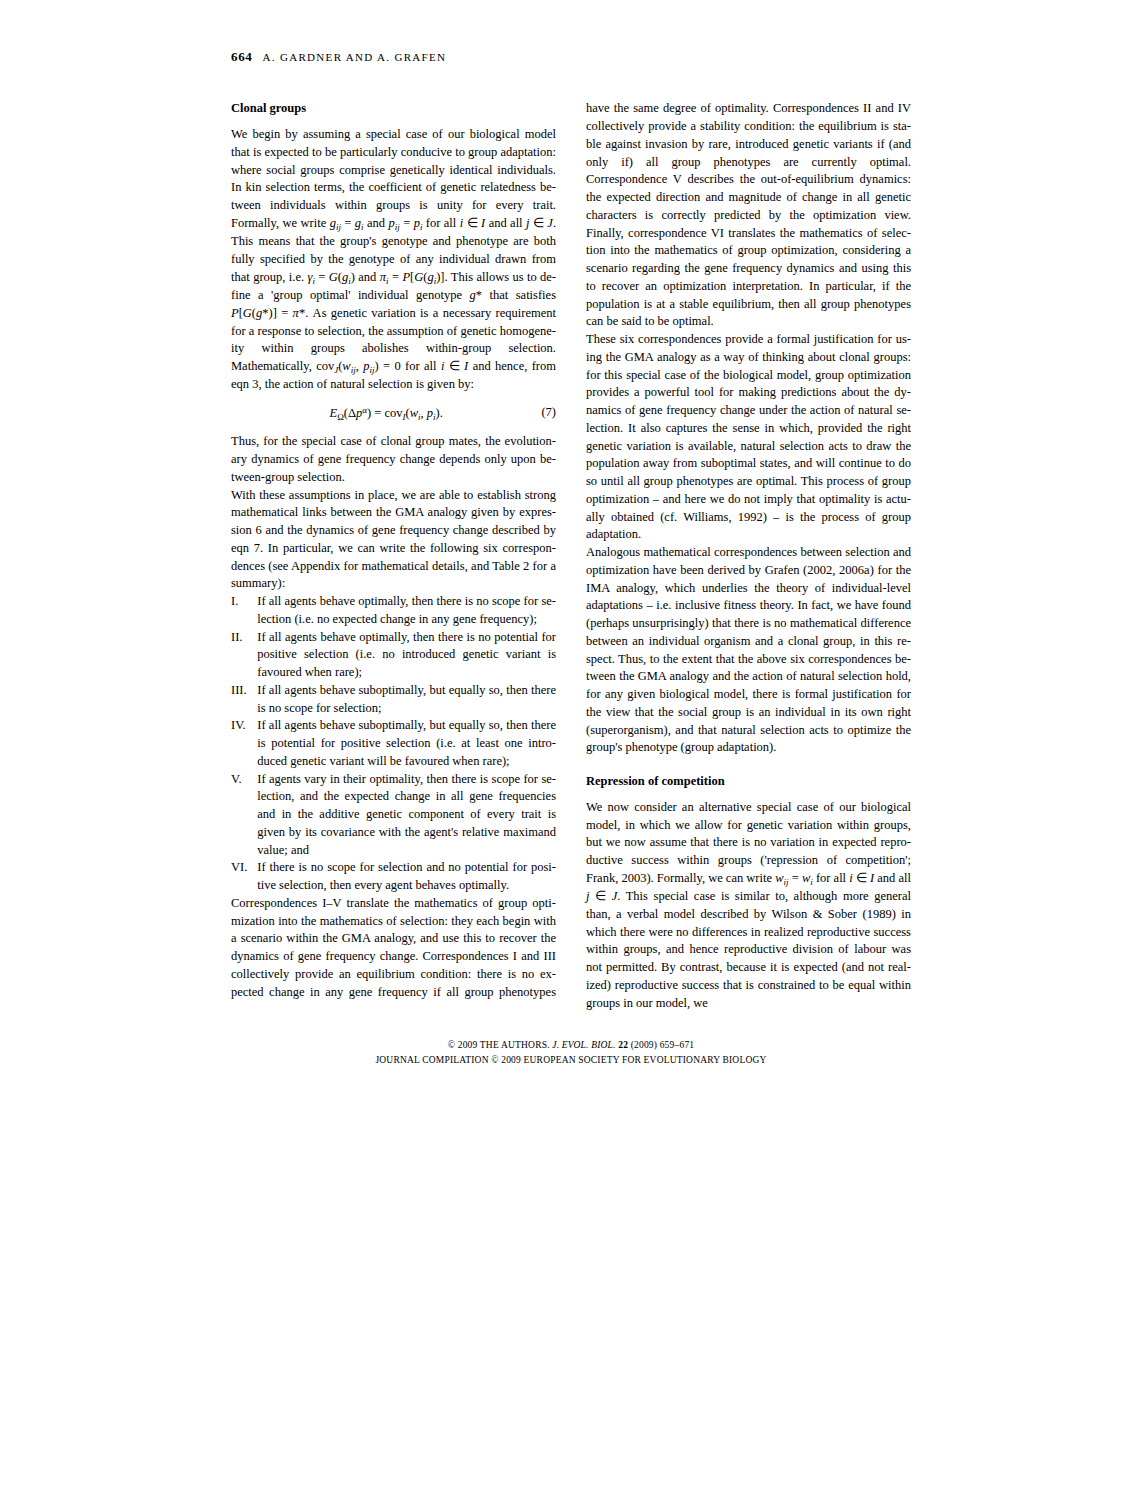664 A. Gardner and A. Grafen
Clonal groups
We begin by assuming a special case of our biological model that is expected to be particularly conducive to group adaptation: where social groups comprise genetically identical individuals. In kin selection terms, the coefficient of genetic relatedness between individuals within groups is unity for every trait. Formally, we write gij = gi and pij = pi for all i ∈ I and all j ∈ J. This means that the group's genotype and phenotype are both fully specified by the genotype of any individual drawn from that group, i.e. γi = G(gi) and πi = P[G(gi)]. This allows us to define a 'group optimal' individual genotype g* that satisfies P[G(g*)] = π*. As genetic variation is a necessary requirement for a response to selection, the assumption of genetic homogeneity within groups abolishes within-group selection. Mathematically, covJ(wij, pij) = 0 for all i ∈ I and hence, from eqn 3, the action of natural selection is given by:
(7) EΩ(Δpα) = covI(wi, pi).
Thus, for the special case of clonal group mates, the evolutionary dynamics of gene frequency change depends only upon between-group selection.
With these assumptions in place, we are able to establish strong mathematical links between the GMA analogy given by expression 6 and the dynamics of gene frequency change described by eqn 7. In particular, we can write the following six correspondences (see Appendix for mathematical details, and Table 2 for a summary):
I. If all agents behave optimally, then there is no scope for selection (i.e. no expected change in any gene frequency);
II. If all agents behave optimally, then there is no potential for positive selection (i.e. no introduced genetic variant is favoured when rare);
III. If all agents behave suboptimally, but equally so, then there is no scope for selection;
IV. If all agents behave suboptimally, but equally so, then there is potential for positive selection (i.e. at least one introduced genetic variant will be favoured when rare);
V. If agents vary in their optimality, then there is scope for selection, and the expected change in all gene frequencies and in the additive genetic component of every trait is given by its covariance with the agent's relative maximand value; and
VI. If there is no scope for selection and no potential for positive selection, then every agent behaves optimally.
Correspondences I–V translate the mathematics of group optimization into the mathematics of selection: they each begin with a scenario within the GMA analogy, and use this to recover the dynamics of gene frequency change. Correspondences I and III collectively provide an equilibrium condition: there is no expected change in any gene frequency if all group phenotypes have the same degree of optimality. Correspondences II and IV collectively provide a stability condition: the equilibrium is stable against invasion by rare, introduced genetic variants if (and only if) all group phenotypes are currently optimal. Correspondence V describes the out-of-equilibrium dynamics: the expected direction and magnitude of change in all genetic characters is correctly predicted by the optimization view. Finally, correspondence VI translates the mathematics of selection into the mathematics of group optimization, considering a scenario regarding the gene frequency dynamics and using this to recover an optimization interpretation. In particular, if the population is at a stable equilibrium, then all group phenotypes can be said to be optimal.
These six correspondences provide a formal justification for using the GMA analogy as a way of thinking about clonal groups: for this special case of the biological model, group optimization provides a powerful tool for making predictions about the dynamics of gene frequency change under the action of natural selection. It also captures the sense in which, provided the right genetic variation is available, natural selection acts to draw the population away from suboptimal states, and will continue to do so until all group phenotypes are optimal. This process of group optimization – and here we do not imply that optimality is actually obtained (cf. Williams, 1992) – is the process of group adaptation.
Analogous mathematical correspondences between selection and optimization have been derived by Grafen (2002, 2006a) for the IMA analogy, which underlies the theory of individual-level adaptations – i.e. inclusive fitness theory. In fact, we have found (perhaps unsurprisingly) that there is no mathematical difference between an individual organism and a clonal group, in this respect. Thus, to the extent that the above six correspondences between the GMA analogy and the action of natural selection hold, for any given biological model, there is formal justification for the view that the social group is an individual in its own right (superorganism), and that natural selection acts to optimize the group's phenotype (group adaptation).
Repression of competition
We now consider an alternative special case of our biological model, in which we allow for genetic variation within groups, but we now assume that there is no variation in expected reproductive success within groups ('repression of competition'; Frank, 2003). Formally, we can write wij = wi for all i ∈ I and all j ∈ J. This special case is similar to, although more general than, a verbal model described by Wilson & Sober (1989) in which there were no differences in realized reproductive success within groups, and hence reproductive division of labour was not permitted. By contrast, because it is expected (and not realized) reproductive success that is constrained to be equal within groups in our model, we
© 2009 THE AUTHORS. J. EVOL. BIOL. 22 (2009) 659–671
JOURNAL COMPILATION © 2009 EUROPEAN SOCIETY FOR EVOLUTIONARY BIOLOGY